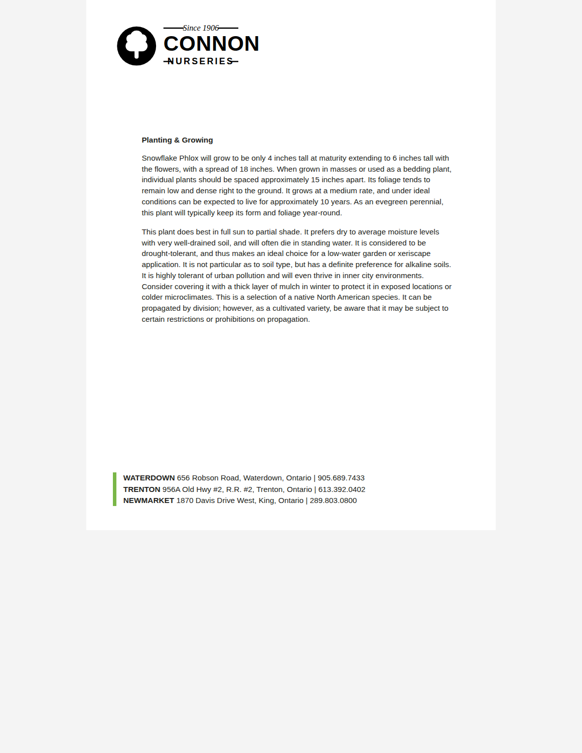Since 1906 CONNON NURSERIES
Planting & Growing
Snowflake Phlox will grow to be only 4 inches tall at maturity extending to 6 inches tall with the flowers, with a spread of 18 inches. When grown in masses or used as a bedding plant, individual plants should be spaced approximately 15 inches apart. Its foliage tends to remain low and dense right to the ground. It grows at a medium rate, and under ideal conditions can be expected to live for approximately 10 years. As an evegreen perennial, this plant will typically keep its form and foliage year-round.
This plant does best in full sun to partial shade. It prefers dry to average moisture levels with very well-drained soil, and will often die in standing water. It is considered to be drought-tolerant, and thus makes an ideal choice for a low-water garden or xeriscape application. It is not particular as to soil type, but has a definite preference for alkaline soils. It is highly tolerant of urban pollution and will even thrive in inner city environments. Consider covering it with a thick layer of mulch in winter to protect it in exposed locations or colder microclimates. This is a selection of a native North American species. It can be propagated by division; however, as a cultivated variety, be aware that it may be subject to certain restrictions or prohibitions on propagation.
WATERDOWN 656 Robson Road, Waterdown, Ontario | 905.689.7433
TRENTON 956A Old Hwy #2, R.R. #2, Trenton, Ontario | 613.392.0402
NEWMARKET 1870 Davis Drive West, King, Ontario | 289.803.0800